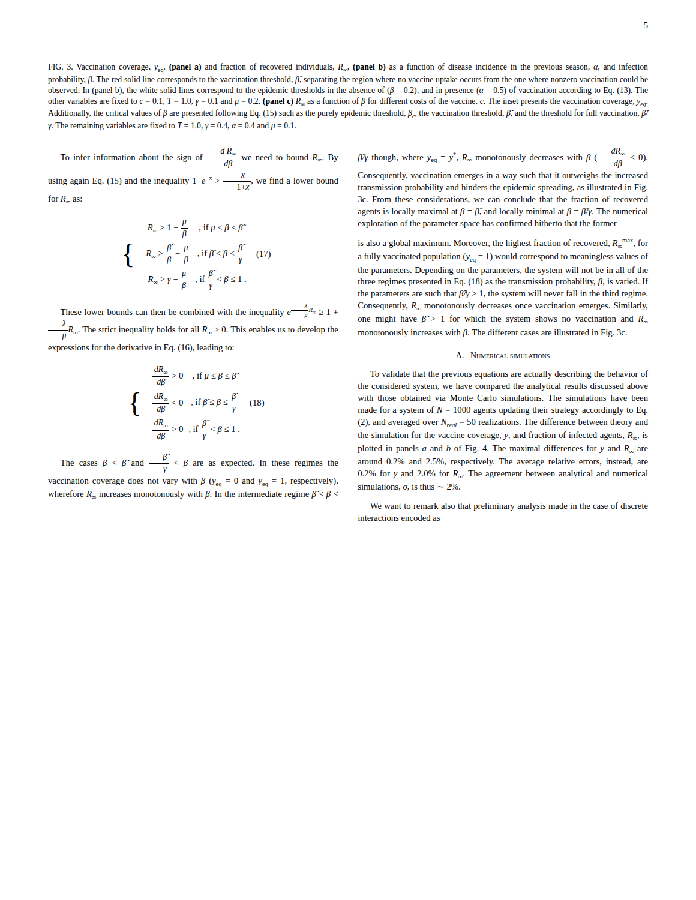5
FIG. 3. Vaccination coverage, yeq, (panel a) and fraction of recovered individuals, R∞, (panel b) as a function of disease incidence in the previous season, α, and infection probability, β. The red solid line corresponds to the vaccination threshold, β̃, separating the region where no vaccine uptake occurs from the one where nonzero vaccination could be observed. In (panel b), the white solid lines correspond to the epidemic thresholds in the absence of (β = 0.2), and in presence (α = 0.5) of vaccination according to Eq. (13). The other variables are fixed to c = 0.1, T = 1.0, γ = 0.1 and μ = 0.2. (panel c) R∞ as a function of β for different costs of the vaccine, c. The inset presents the vaccination coverage, yeq. Additionally, the critical values of β are presented following Eq. (15) such as the purely epidemic threshold, βc, the vaccination threshold, β̃, and the threshold for full vaccination, β̃/γ. The remaining variables are fixed to T = 1.0, γ = 0.4, α = 0.4 and μ = 0.1.
To infer information about the sign of d R∞dβ we need to bound R∞. By using again Eq. (15) and the inequality 1−e−x > x 1+x, we find a lower bound for R∞ as:
| { | R ∞ > 1 − μ β | , if μ < β ≤ β̃ | (17) |
| R ∞ > β̃ β − μ β | , if β̃ < β ≤ β̃ γ |
| R ∞ > γ − μ β | , if β̃ γ < β ≤ 1 . |
These lower bounds can then be combined with the inequality eλμ R∞ ≥ 1 + λμ R∞. The strict inequality holds for all R∞ > 0. This enables us to develop the expressions for the derivative in Eq. (16), leading to:
| { | dR ∞ dβ > 0 | , if μ ≤ β ≤ β̃ | (18) |
| dR ∞ dβ < 0 | , if β̃ ≤ β ≤ β̃ γ |
| dR ∞ dβ > 0 | , if β̃ γ < β ≤ 1 . |
The cases β < β̃ and β̃γ < β are as expected. In these regimes the vaccination coverage does not vary with β (yeq = 0 and yeq = 1, respectively), wherefore R∞ increases monotonously with β. In the intermediate regime β̃ < β < β̃/γ though, where yeq = y*, R∞ monotonously decreases with β (dR∞dβ < 0). Consequently, vaccination emerges in a way such that it outweighs the increased transmission probability and hinders the epidemic spreading, as illustrated in Fig. 3c. From these considerations, we can conclude that the fraction of recovered agents is locally maximal at β = β̃, and locally minimal at β = β̃/γ. The numerical exploration of the parameter space has confirmed hitherto that the former
is also a global maximum. Moreover, the highest fraction of recovered, R∞max, for a fully vaccinated population (yeq = 1) would correspond to meaningless values of the parameters. Depending on the parameters, the system will not be in all of the three regimes presented in Eq. (18) as the transmission probability, β, is varied. If the parameters are such that β̃/γ > 1, the system will never fall in the third regime. Consequently, R∞ monotonously decreases once vaccination emerges. Similarly, one might have β̃ > 1 for which the system shows no vaccination and R∞ monotonously increases with β. The different cases are illustrated in Fig. 3c.
A. Numerical simulations
To validate that the previous equations are actually describing the behavior of the considered system, we have compared the analytical results discussed above with those obtained via Monte Carlo simulations. The simulations have been made for a system of N = 1000 agents updating their strategy accordingly to Eq. (2), and averaged over Nreal = 50 realizations. The difference between theory and the simulation for the vaccine coverage, y, and fraction of infected agents, R∞, is plotted in panels a and b of Fig. 4. The maximal differences for y and R∞ are around 0.2% and 2.5%, respectively. The average relative errors, instead, are 0.2% for y and 2.0% for R∞. The agreement between analytical and numerical simulations, σ, is thus ∼ 2%.
We want to remark also that preliminary analysis made in the case of discrete interactions encoded as